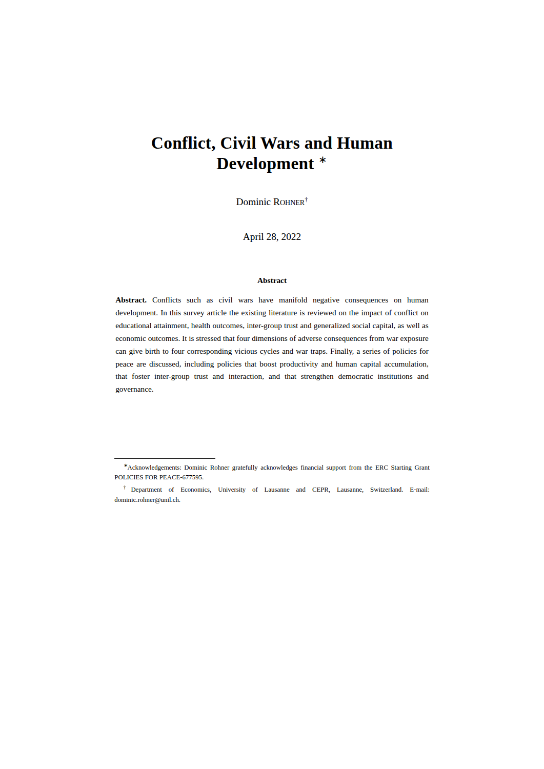Conflict, Civil Wars and Human Development ∗
Dominic Rohner†
April 28, 2022
Abstract
Abstract. Conflicts such as civil wars have manifold negative consequences on human development. In this survey article the existing literature is reviewed on the impact of conflict on educational attainment, health outcomes, inter-group trust and generalized social capital, as well as economic outcomes. It is stressed that four dimensions of adverse consequences from war exposure can give birth to four corresponding vicious cycles and war traps. Finally, a series of policies for peace are discussed, including policies that boost productivity and human capital accumulation, that foster inter-group trust and interaction, and that strengthen democratic institutions and governance.
∗Acknowledgements: Dominic Rohner gratefully acknowledges financial support from the ERC Starting Grant POLICIES FOR PEACE-677595.
†Department of Economics, University of Lausanne and CEPR, Lausanne, Switzerland. E-mail: dominic.rohner@unil.ch.